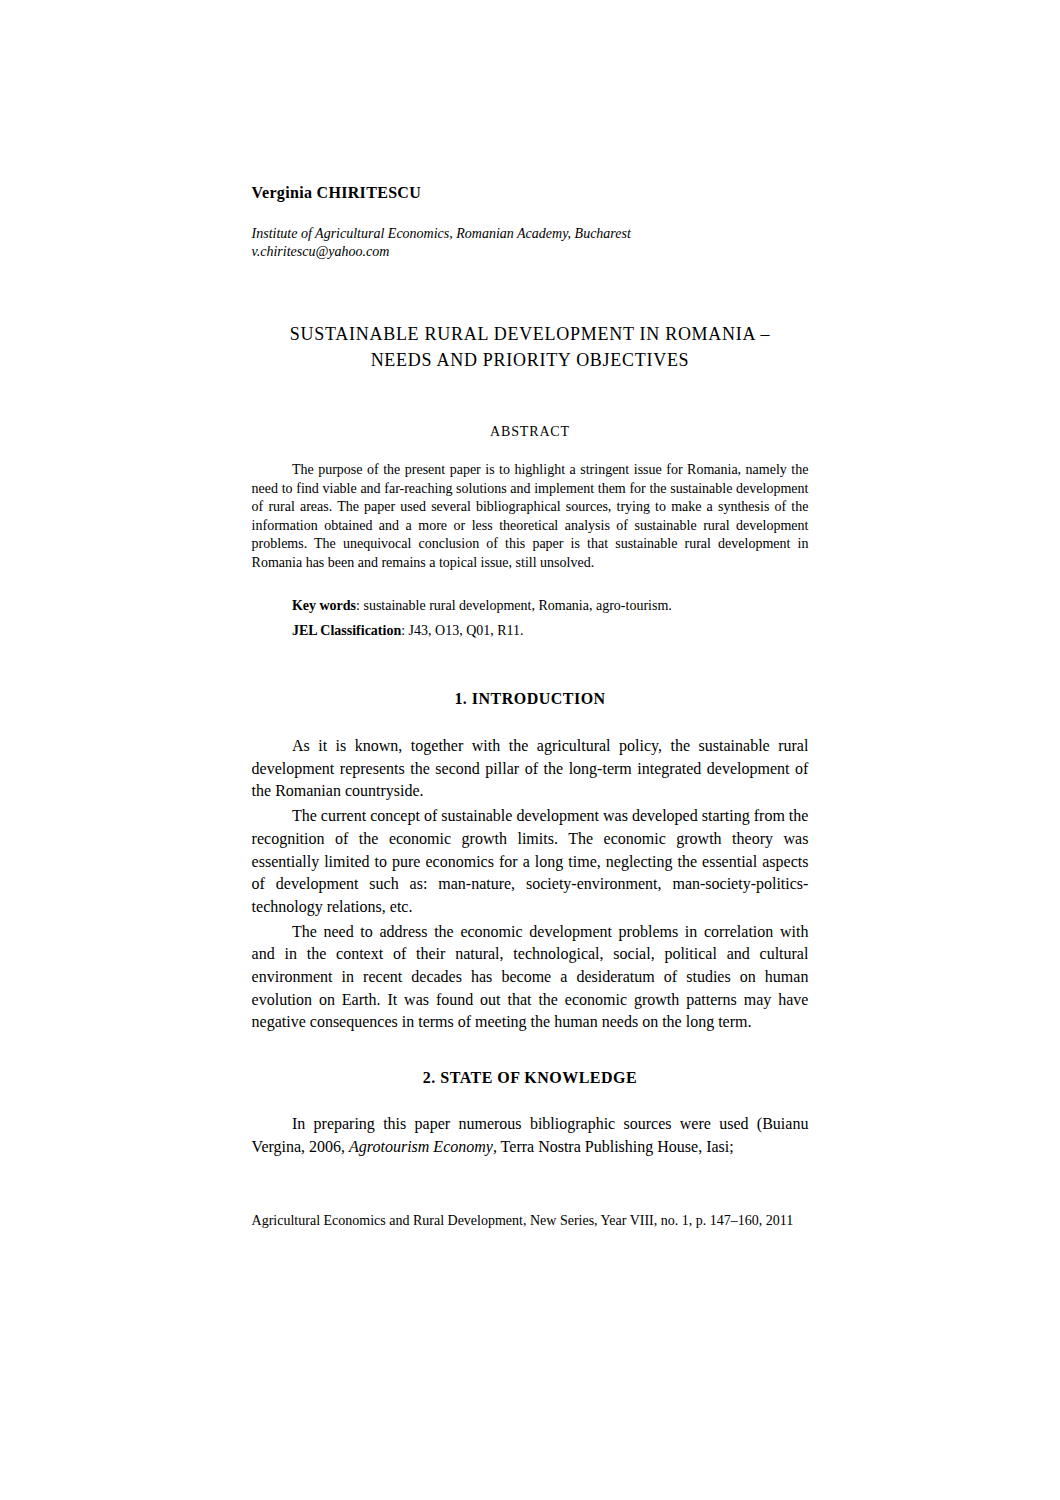Verginia CHIRITESCU
Institute of Agricultural Economics, Romanian Academy, Bucharest
v.chiritescu@yahoo.com
Sustainable Rural Development in Romania –
Needs and Priority Objectives
Abstract
The purpose of the present paper is to highlight a stringent issue for Romania, namely the need to find viable and far-reaching solutions and implement them for the sustainable development of rural areas. The paper used several bibliographical sources, trying to make a synthesis of the information obtained and a more or less theoretical analysis of sustainable rural development problems. The unequivocal conclusion of this paper is that sustainable rural development in Romania has been and remains a topical issue, still unsolved.
Key words: sustainable rural development, Romania, agro-tourism.
JEL Classification: J43, O13, Q01, R11.
1. Introduction
As it is known, together with the agricultural policy, the sustainable rural development represents the second pillar of the long-term integrated development of the Romanian countryside.
The current concept of sustainable development was developed starting from the recognition of the economic growth limits. The economic growth theory was essentially limited to pure economics for a long time, neglecting the essential aspects of development such as: man-nature, society-environment, man-society-politics-technology relations, etc.
The need to address the economic development problems in correlation with and in the context of their natural, technological, social, political and cultural environment in recent decades has become a desideratum of studies on human evolution on Earth. It was found out that the economic growth patterns may have negative consequences in terms of meeting the human needs on the long term.
2. State of Knowledge
In preparing this paper numerous bibliographic sources were used (Buianu Vergina, 2006, Agrotourism Economy, Terra Nostra Publishing House, Iasi;
Agricultural Economics and Rural Development, New Series, Year VIII, no. 1, p. 147–160, 2011